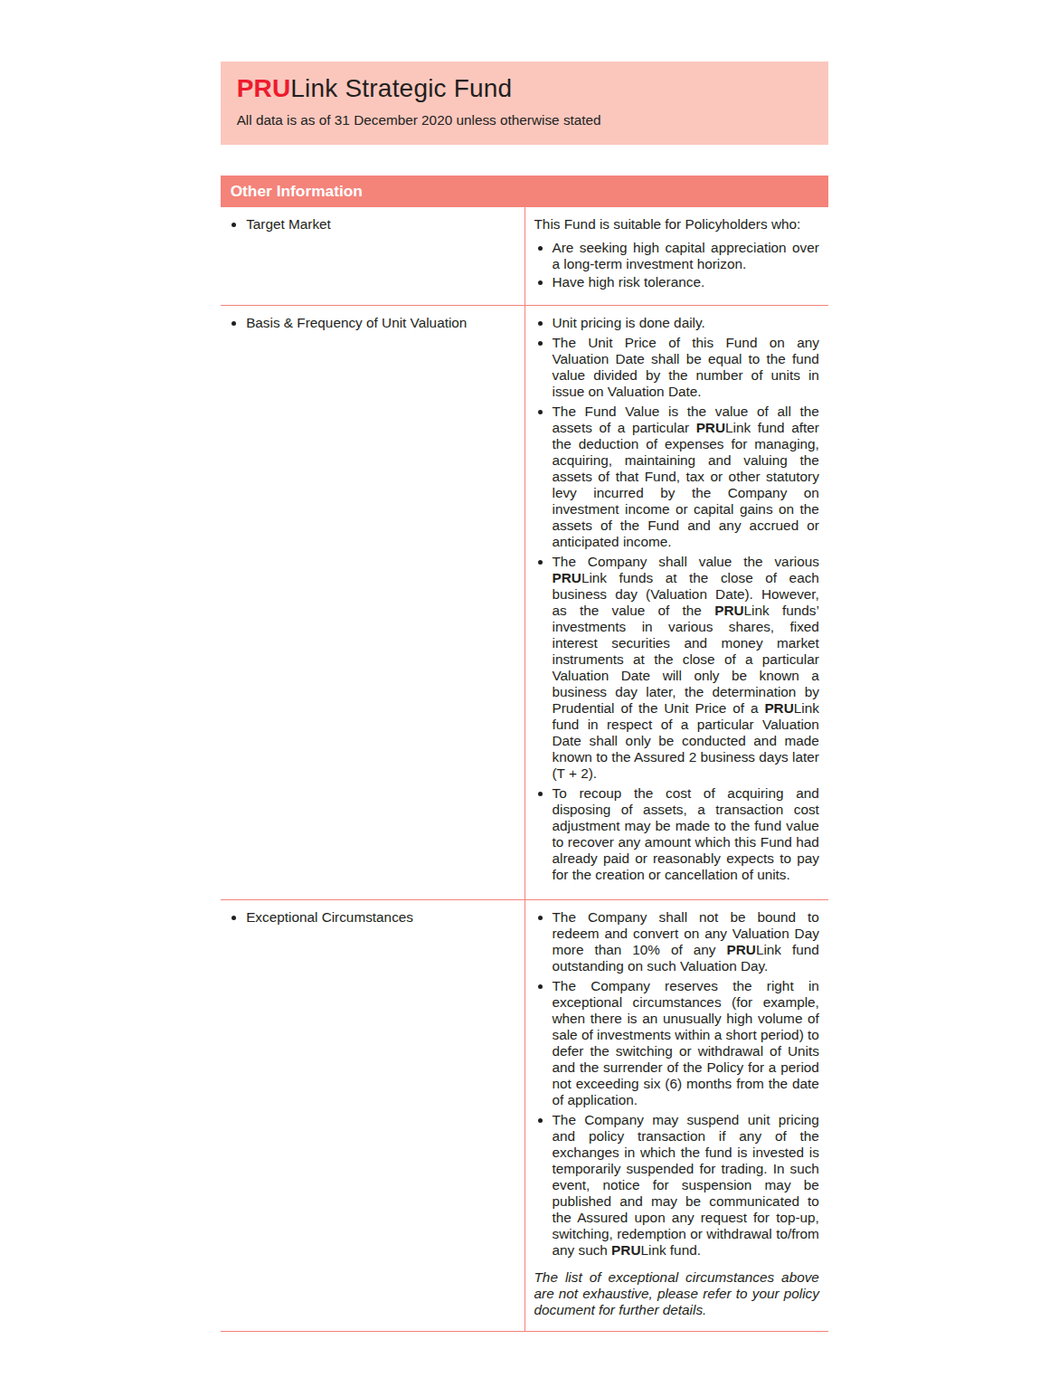PRULink Strategic Fund
All data is as of 31 December 2020 unless otherwise stated
| Other Information |
| --- |
| Target Market | This Fund is suitable for Policyholders who: Are seeking high capital appreciation over a long-term investment horizon. Have high risk tolerance. |
| Basis & Frequency of Unit Valuation | Unit pricing is done daily. The Unit Price of this Fund on any Valuation Date shall be equal to the fund value divided by the number of units in issue on Valuation Date. The Fund Value is the value of all the assets of a particular PRU Link fund after the deduction of expenses for managing, acquiring, maintaining and valuing the assets of that Fund, tax or other statutory levy incurred by the Company on investment income or capital gains on the assets of the Fund and any accrued or anticipated income. The Company shall value the various PRU Link funds at the close of each business day (Valuation Date). However, as the value of the PRU Link funds’ investments in various shares, fixed interest securities and money market instruments at the close of a particular Valuation Date will only be known a business day later, the determination by Prudential of the Unit Price of a PRU Link fund in respect of a particular Valuation Date shall only be conducted and made known to the Assured 2 business days later (T + 2). To recoup the cost of acquiring and disposing of assets, a transaction cost adjustment may be made to the fund value to recover any amount which this Fund had already paid or reasonably expects to pay for the creation or cancellation of units. |
| Exceptional Circumstances | The Company shall not be bound to redeem and convert on any Valuation Day more than 10% of any PRU Link fund outstanding on such Valuation Day. The Company reserves the right in exceptional circumstances (for example, when there is an unusually high volume of sale of investments within a short period) to defer the switching or withdrawal of Units and the surrender of the Policy for a period not exceeding six (6) months from the date of application. The Company may suspend unit pricing and policy transaction if any of the exchanges in which the fund is invested is temporarily suspended for trading. In such event, notice for suspension may be published and may be communicated to the Assured upon any request for top-up, switching, redemption or withdrawal to/from any such PRU Link fund. The list of exceptional circumstances above are not exhaustive, please refer to your policy document for further details. |